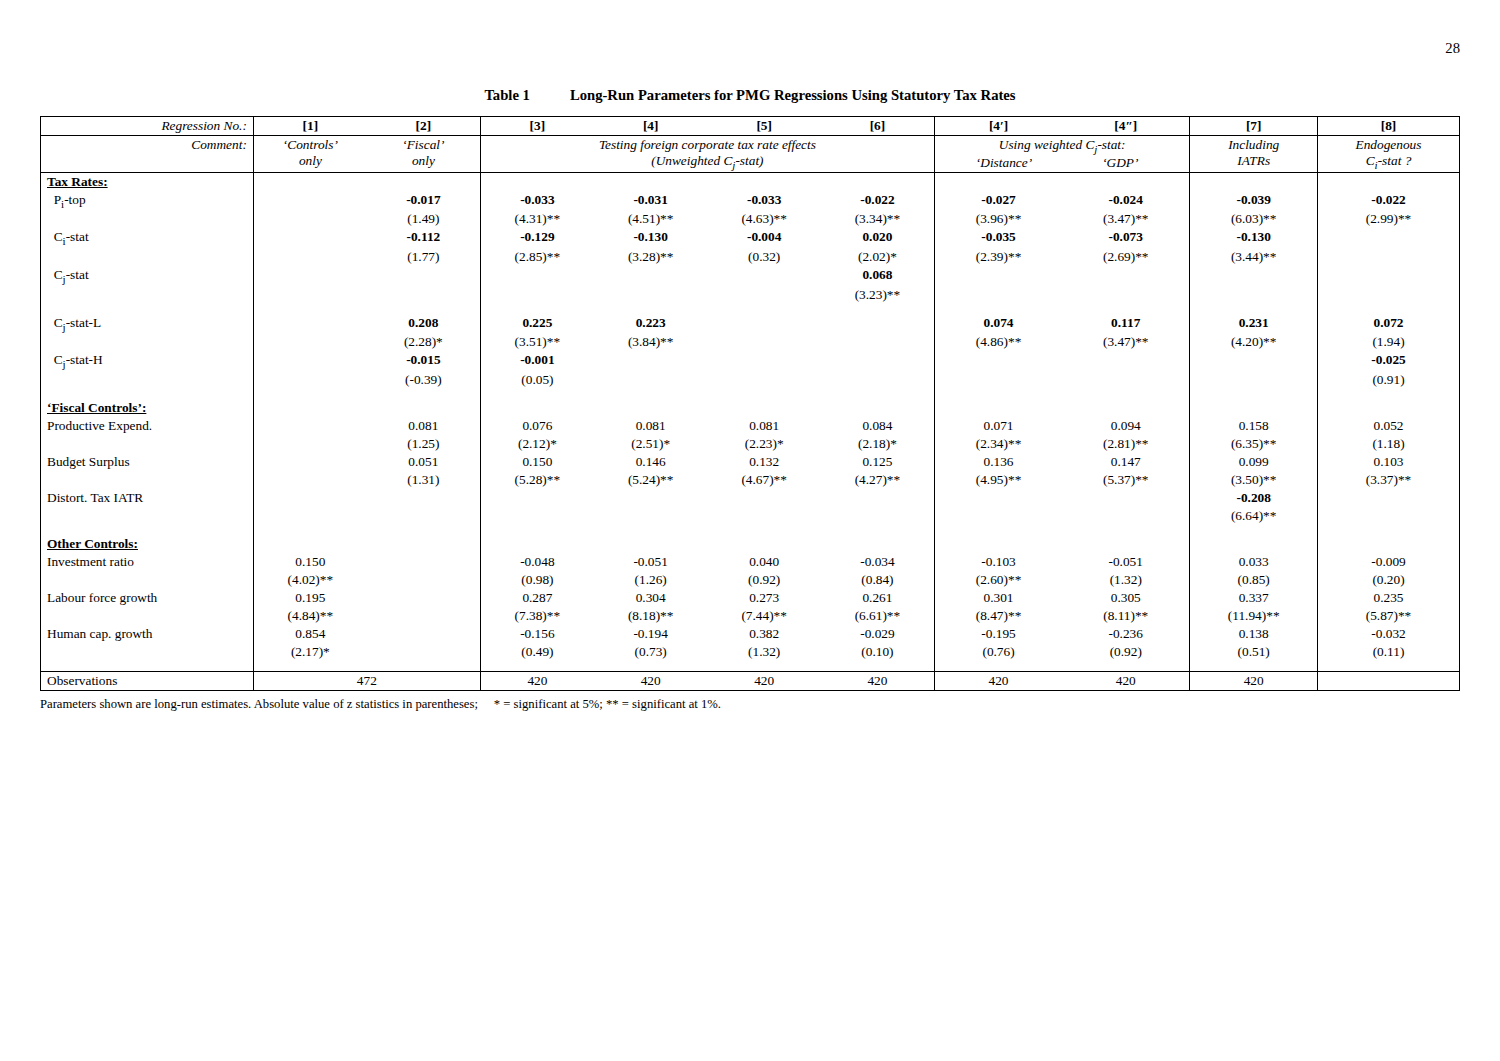28
Table 1 Long-Run Parameters for PMG Regressions Using Statutory Tax Rates
| Regression No.: | [1] | [2] | [3] | [4] | [5] | [6] | [4′] | [4″] | [7] | [8] |
| Comment: | ‘Controls’ only | ‘Fiscal’ only | Testing foreign corporate tax rate effects (Unweighted C j -stat) | Using weighted C j -stat: ‘Distance’ ‘GDP’ | Including IATRs | Endogenous C i -stat ? |
| Tax Rates: | | | | | | | | | | |
| P i -top | | -0.017 | -0.033 | -0.031 | -0.033 | -0.022 | -0.027 | -0.024 | -0.039 | -0.022 |
| | | (1.49) | (4.31)** | (4.51)** | (4.63)** | (3.34)** | (3.96)** | (3.47)** | (6.03)** | (2.99)** |
| C i -stat | | -0.112 | -0.129 | -0.130 | -0.004 | 0.020 | -0.035 | -0.073 | -0.130 | |
| | | (1.77) | (2.85)** | (3.28)** | (0.32) | (2.02)* | (2.39)** | (2.69)** | (3.44)** | |
| C j -stat | | | | | | 0.068 | | | | |
| | | | | | | (3.23)** | | | | |
| C j -stat-L | | 0.208 | 0.225 | 0.223 | | | 0.074 | 0.117 | 0.231 | 0.072 |
| | | (2.28)* | (3.51)** | (3.84)** | | | (4.86)** | (3.47)** | (4.20)** | (1.94) |
| C j -stat-H | | -0.015 | -0.001 | | | | | | | -0.025 |
| | | (-0.39) | (0.05) | | | | | | | (0.91) |
| ‘Fiscal Controls’: | | | | | | | | | | |
| Productive Expend. | | 0.081 | 0.076 | 0.081 | 0.081 | 0.084 | 0.071 | 0.094 | 0.158 | 0.052 |
| | | (1.25) | (2.12)* | (2.51)* | (2.23)* | (2.18)* | (2.34)** | (2.81)** | (6.35)** | (1.18) |
| Budget Surplus | | 0.051 | 0.150 | 0.146 | 0.132 | 0.125 | 0.136 | 0.147 | 0.099 | 0.103 |
| | | (1.31) | (5.28)** | (5.24)** | (4.67)** | (4.27)** | (4.95)** | (5.37)** | (3.50)** | (3.37)** |
| Distort. Tax IATR | | | | | | | | | -0.208 | |
| | | | | | | | | | (6.64)** | |
| Other Controls: | | | | | | | | | | |
| Investment ratio | 0.150 | | -0.048 | -0.051 | 0.040 | -0.034 | -0.103 | -0.051 | 0.033 | -0.009 |
| | (4.02)** | | (0.98) | (1.26) | (0.92) | (0.84) | (2.60)** | (1.32) | (0.85) | (0.20) |
| Labour force growth | 0.195 | | 0.287 | 0.304 | 0.273 | 0.261 | 0.301 | 0.305 | 0.337 | 0.235 |
| | (4.84)** | | (7.38)** | (8.18)** | (7.44)** | (6.61)** | (8.47)** | (8.11)** | (11.94)** | (5.87)** |
| Human cap. growth | 0.854 | | -0.156 | -0.194 | 0.382 | -0.029 | -0.195 | -0.236 | 0.138 | -0.032 |
| | (2.17)* | | (0.49) | (0.73) | (1.32) | (0.10) | (0.76) | (0.92) | (0.51) | (0.11) |
| Observations | 472 | 420 | 420 | 420 | 420 | 420 | 420 | 420 | |
Parameters shown are long-run estimates. Absolute value of z statistics in parentheses; * = significant at 5%; ** = significant at 1%.